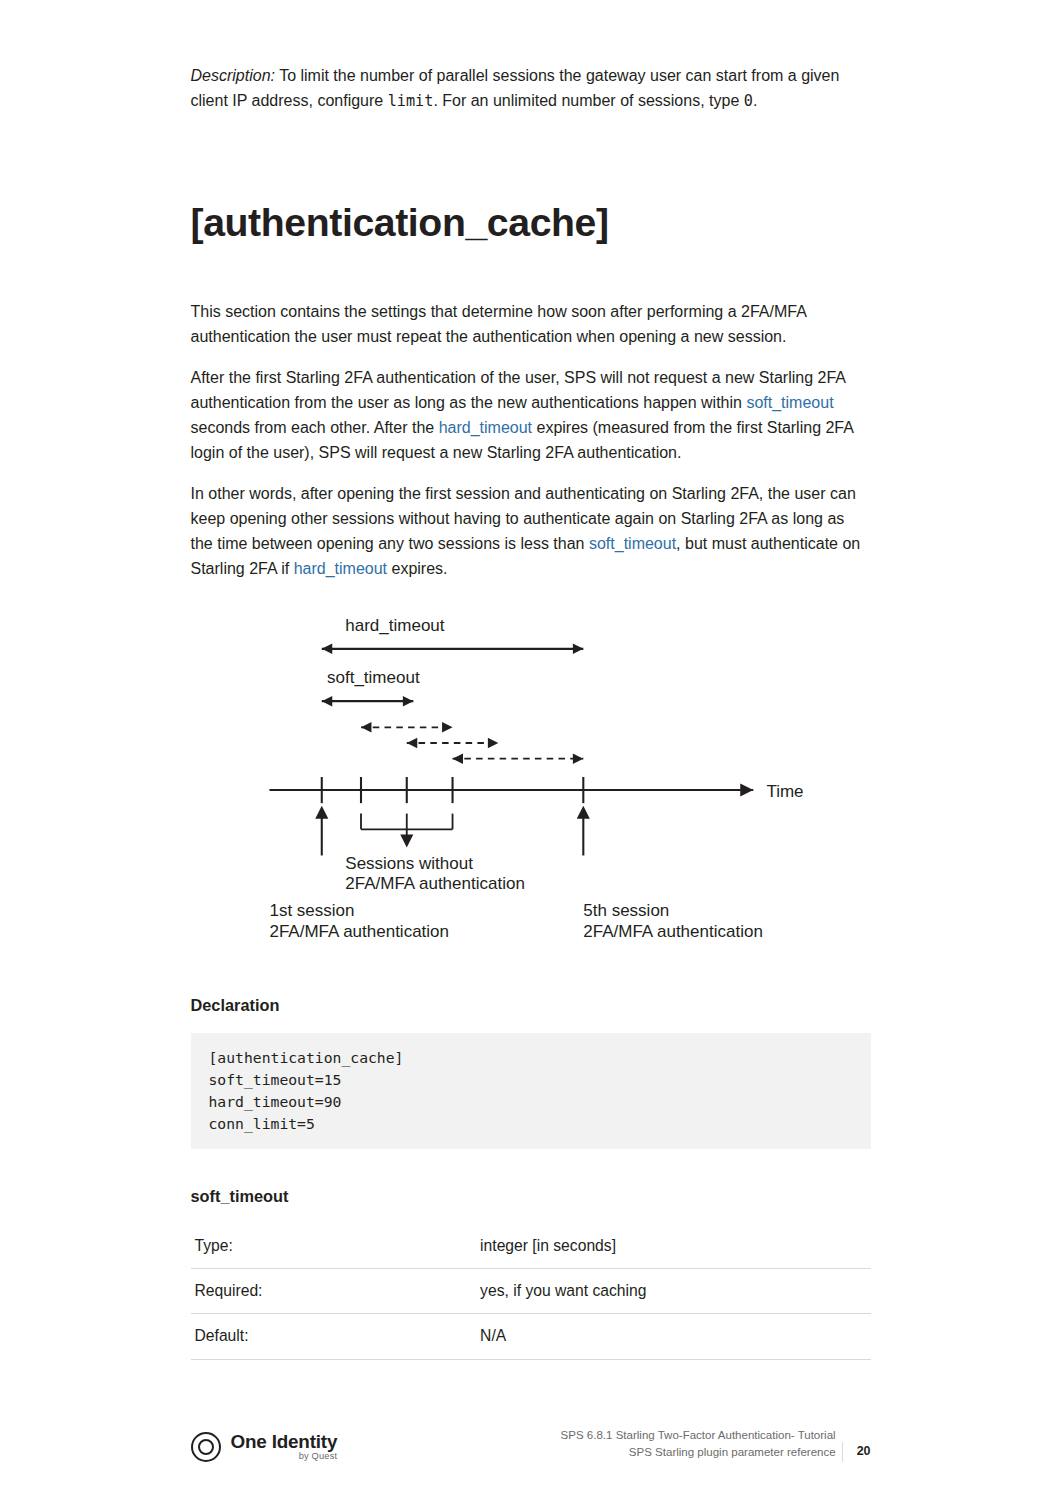Description: To limit the number of parallel sessions the gateway user can start from a given client IP address, configure limit. For an unlimited number of sessions, type 0.
[authentication_cache]
This section contains the settings that determine how soon after performing a 2FA/MFA authentication the user must repeat the authentication when opening a new session.
After the first Starling 2FA authentication of the user, SPS will not request a new Starling 2FA authentication from the user as long as the new authentications happen within soft_timeout seconds from each other. After the hard_timeout expires (measured from the first Starling 2FA login of the user), SPS will request a new Starling 2FA authentication.
In other words, after opening the first session and authenticating on Starling 2FA, the user can keep opening other sessions without having to authenticate again on Starling 2FA as long as the time between opening any two sessions is less than soft_timeout, but must authenticate on Starling 2FA if hard_timeout expires.
hard_timeout soft_timeout Time Sessions without 2FA/MFA authentication 1st session 2FA/MFA authentication 5th session 2FA/MFA authentication
Declaration
[authentication_cache] soft_timeout=15 hard_timeout=90 conn_limit=5
soft_timeout
| Type: | integer [in seconds] |
| Required: | yes, if you want caching |
| Default: | N/A |
One Identityby Quest
SPS 6.8.1 Starling Two-Factor Authentication- Tutorial
SPS Starling plugin parameter reference
20